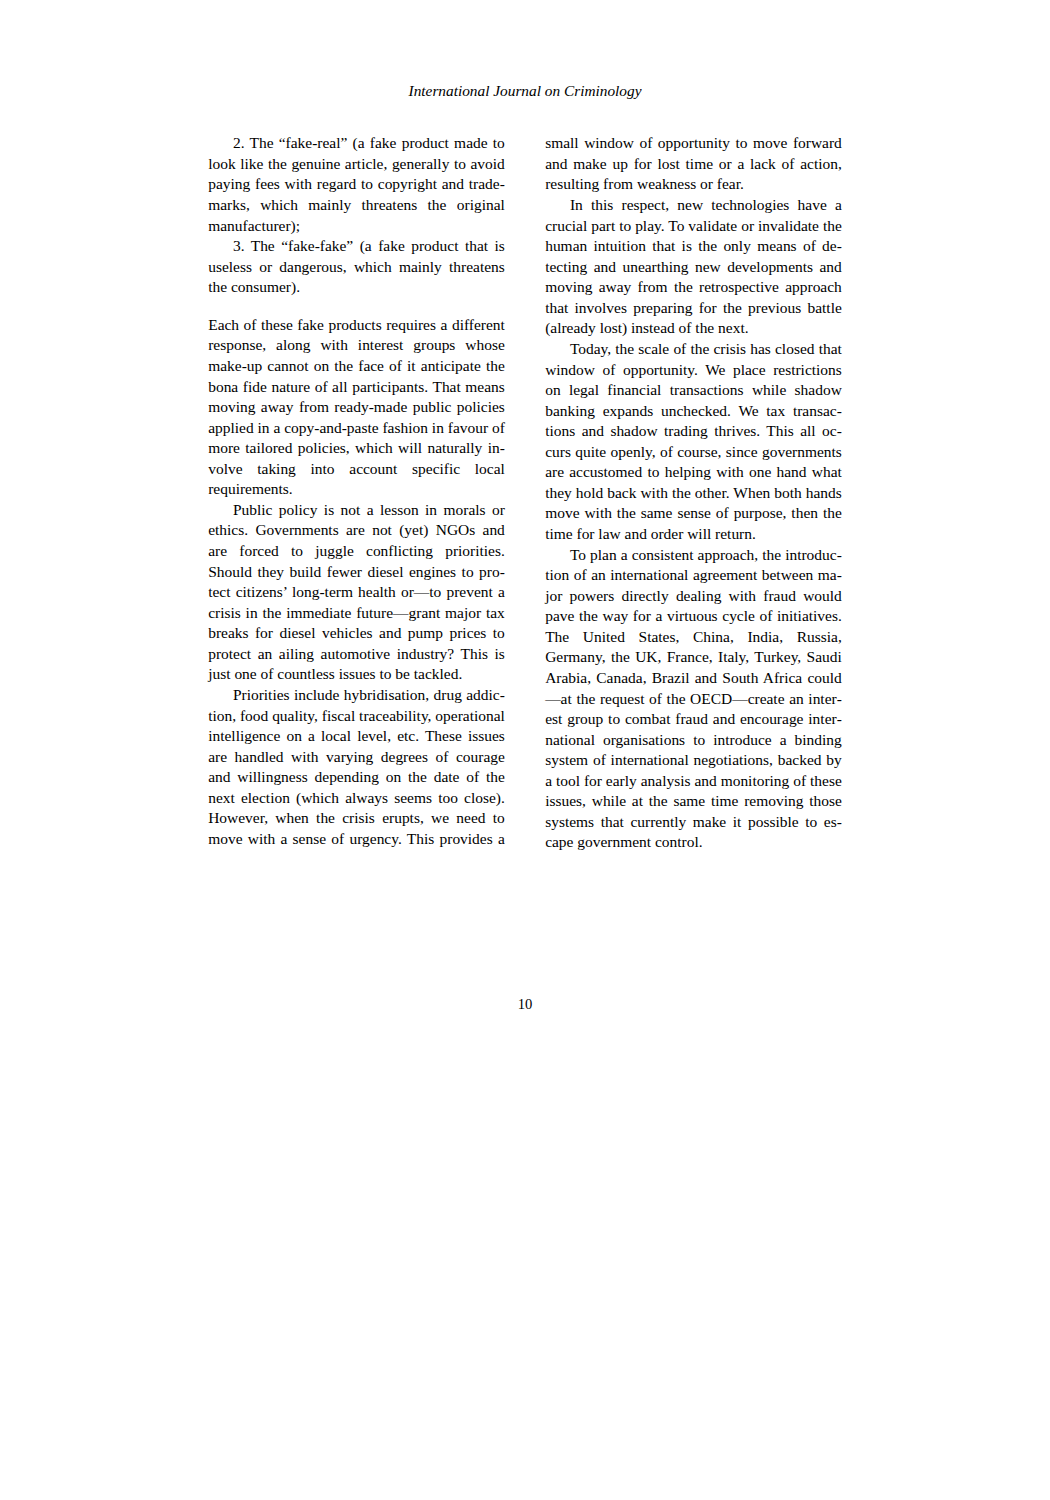International Journal on Criminology
2. The “fake-real” (a fake product made to look like the genuine article, generally to avoid paying fees with regard to copyright and trademarks, which mainly threatens the original manufacturer);
3. The “fake-fake” (a fake product that is useless or dangerous, which mainly threatens the consumer).
Each of these fake products requires a different response, along with interest groups whose make-up cannot on the face of it anticipate the bona fide nature of all participants. That means moving away from ready-made public policies applied in a copy-and-paste fashion in favour of more tailored policies, which will naturally involve taking into account specific local requirements.
Public policy is not a lesson in morals or ethics. Governments are not (yet) NGOs and are forced to juggle conflicting priorities. Should they build fewer diesel engines to protect citizens’ long-term health or—to prevent a crisis in the immediate future—grant major tax breaks for diesel vehicles and pump prices to protect an ailing automotive industry? This is just one of countless issues to be tackled.
Priorities include hybridisation, drug addiction, food quality, fiscal traceability, operational intelligence on a local level, etc. These issues are handled with varying degrees of courage and willingness depending on the date of the next election (which always seems too close). However, when the crisis erupts, we need to move with a sense of urgency. This provides a small window of opportunity to move forward and make up for lost time or a lack of action, resulting from weakness or fear.
In this respect, new technologies have a crucial part to play. To validate or invalidate the human intuition that is the only means of detecting and unearthing new developments and moving away from the retrospective approach that involves preparing for the previous battle (already lost) instead of the next.
Today, the scale of the crisis has closed that window of opportunity. We place restrictions on legal financial transactions while shadow banking expands unchecked. We tax transactions and shadow trading thrives. This all occurs quite openly, of course, since governments are accustomed to helping with one hand what they hold back with the other. When both hands move with the same sense of purpose, then the time for law and order will return.
To plan a consistent approach, the introduction of an international agreement between major powers directly dealing with fraud would pave the way for a virtuous cycle of initiatives. The United States, China, India, Russia, Germany, the UK, France, Italy, Turkey, Saudi Arabia, Canada, Brazil and South Africa could—at the request of the OECD—create an interest group to combat fraud and encourage international organisations to introduce a binding system of international negotiations, backed by a tool for early analysis and monitoring of these issues, while at the same time removing those systems that currently make it possible to escape government control.
10